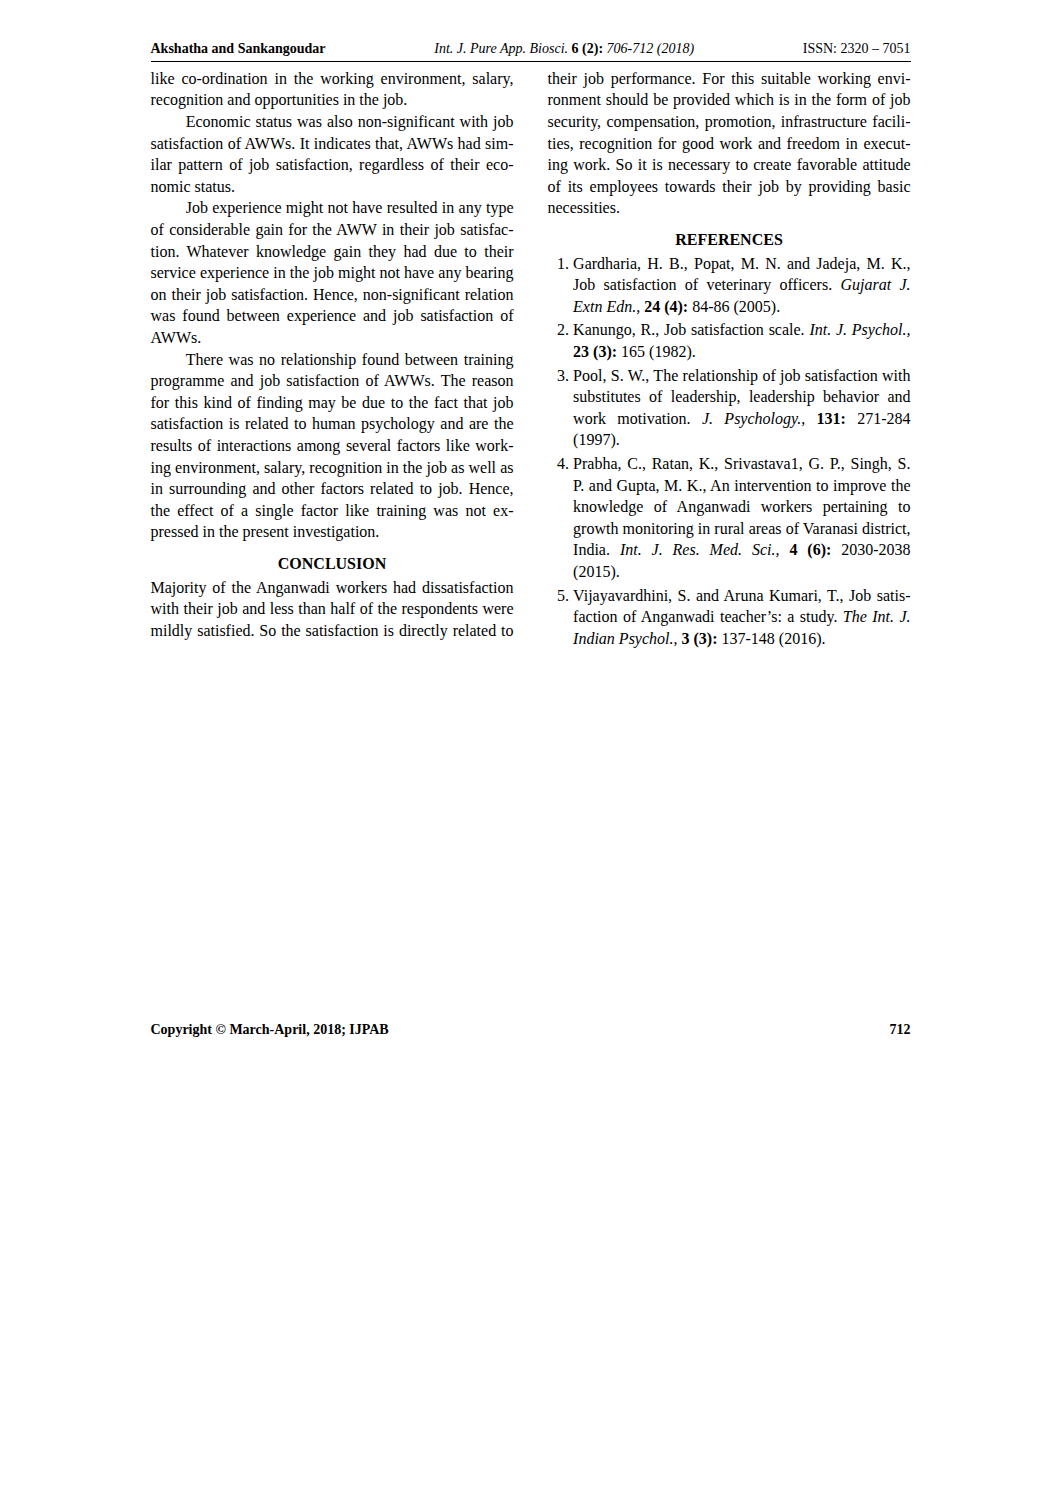Akshatha and Sankangoudar Int. J. Pure App. Biosci. 6 (2): 706-712 (2018) ISSN: 2320 – 7051
like co-ordination in the working environment, salary, recognition and opportunities in the job.
Economic status was also non-significant with job satisfaction of AWWs. It indicates that, AWWs had similar pattern of job satisfaction, regardless of their economic status.
Job experience might not have resulted in any type of considerable gain for the AWW in their job satisfaction. Whatever knowledge gain they had due to their service experience in the job might not have any bearing on their job satisfaction. Hence, non-significant relation was found between experience and job satisfaction of AWWs.
There was no relationship found between training programme and job satisfaction of AWWs. The reason for this kind of finding may be due to the fact that job satisfaction is related to human psychology and are the results of interactions among several factors like working environment, salary, recognition in the job as well as in surrounding and other factors related to job. Hence, the effect of a single factor like training was not expressed in the present investigation.
Conclusion
Majority of the Anganwadi workers had dissatisfaction with their job and less than half of the respondents were mildly satisfied. So the satisfaction is directly related to their job performance. For this suitable working environment should be provided which is in the form of job security, compensation, promotion, infrastructure facilities, recognition for good work and freedom in executing work. So it is necessary to create favorable attitude of its employees towards their job by providing basic necessities.
References
Gardharia, H. B., Popat, M. N. and Jadeja, M. K., Job satisfaction of veterinary officers. Gujarat J. Extn Edn., 24 (4): 84-86 (2005).
Kanungo, R., Job satisfaction scale. Int. J. Psychol., 23 (3): 165 (1982).
Pool, S. W., The relationship of job satisfaction with substitutes of leadership, leadership behavior and work motivation. J. Psychology., 131: 271-284 (1997).
Prabha, C., Ratan, K., Srivastava1, G. P., Singh, S. P. and Gupta, M. K., An intervention to improve the knowledge of Anganwadi workers pertaining to growth monitoring in rural areas of Varanasi district, India. Int. J. Res. Med. Sci., 4 (6): 2030-2038 (2015).
Vijayavardhini, S. and Aruna Kumari, T., Job satisfaction of Anganwadi teacher’s: a study. The Int. J. Indian Psychol., 3 (3): 137-148 (2016).
Copyright © March-April, 2018; IJPAB 712